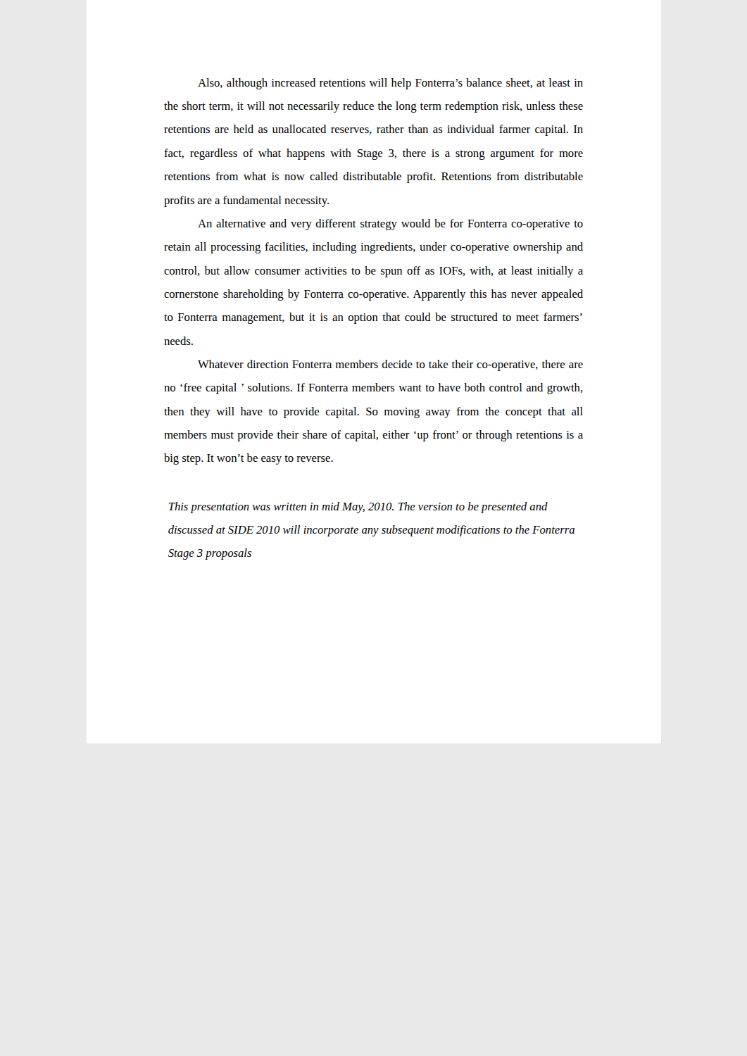Also, although increased retentions will help Fonterra’s balance sheet, at least in the short term, it will not necessarily reduce the long term redemption risk, unless these retentions are held as unallocated reserves, rather than as individual farmer capital. In fact, regardless of what happens with Stage 3, there is a strong argument for more retentions from what is now called distributable profit. Retentions from distributable profits are a fundamental necessity.
An alternative and very different strategy would be for Fonterra co-operative to retain all processing facilities, including ingredients, under co-operative ownership and control, but allow consumer activities to be spun off as IOFs, with, at least initially a cornerstone shareholding by Fonterra co-operative. Apparently this has never appealed to Fonterra management, but it is an option that could be structured to meet farmers’ needs.
Whatever direction Fonterra members decide to take their co-operative, there are no ‘free capital ’ solutions. If Fonterra members want to have both control and growth, then they will have to provide capital. So moving away from the concept that all members must provide their share of capital, either ‘up front’ or through retentions is a big step. It won’t be easy to reverse.
This presentation was written in mid May, 2010. The version to be presented and discussed at SIDE 2010 will incorporate any subsequent modifications to the Fonterra Stage 3 proposals